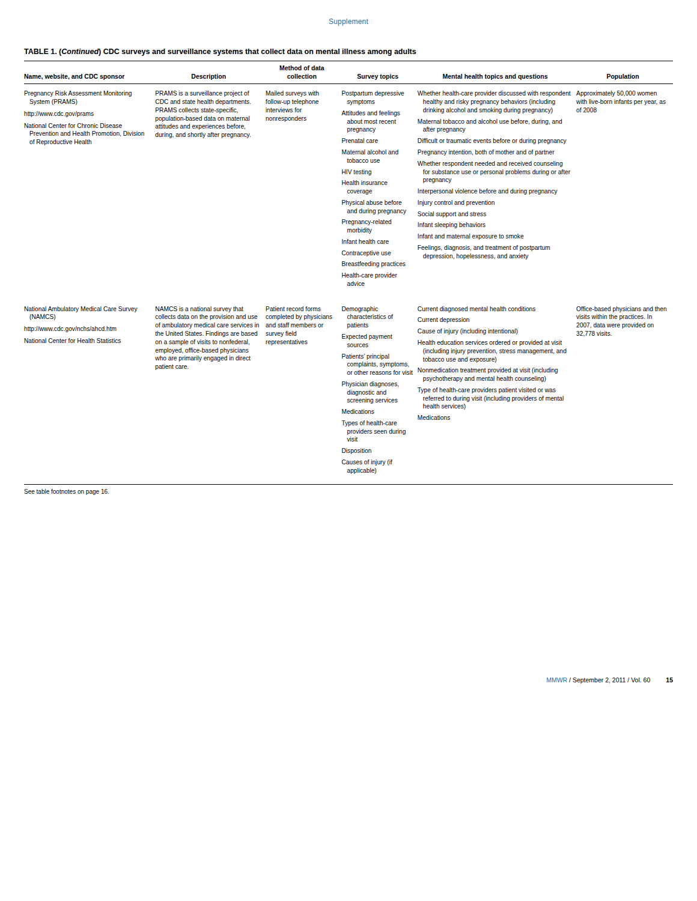Supplement
TABLE 1. (Continued) CDC surveys and surveillance systems that collect data on mental illness among adults
| Name, website, and CDC sponsor | Description | Method of data collection | Survey topics | Mental health topics and questions | Population |
| --- | --- | --- | --- | --- | --- |
| Pregnancy Risk Assessment Monitoring System (PRAMS) http://www.cdc.gov/prams National Center for Chronic Disease Prevention and Health Promotion, Division of Reproductive Health | PRAMS is a surveillance project of CDC and state health departments. PRAMS collects state-specific, population-based data on maternal attitudes and experiences before, during, and shortly after pregnancy. | Mailed surveys with follow-up telephone interviews for nonresponders | Postpartum depressive symptoms Attitudes and feelings about most recent pregnancy Prenatal care Maternal alcohol and tobacco use HIV testing Health insurance coverage Physical abuse before and during pregnancy Pregnancy-related morbidity Infant health care Contraceptive use Breastfeeding practices Health-care provider advice | Whether health-care provider discussed with respondent healthy and risky pregnancy behaviors (including drinking alcohol and smoking during pregnancy) Maternal tobacco and alcohol use before, during, and after pregnancy Difficult or traumatic events before or during pregnancy Pregnancy intention, both of mother and of partner Whether respondent needed and received counseling for substance use or personal problems during or after pregnancy Interpersonal violence before and during pregnancy Injury control and prevention Social support and stress Infant sleeping behaviors Infant and maternal exposure to smoke Feelings, diagnosis, and treatment of postpartum depression, hopelessness, and anxiety | Approximately 50,000 women with live-born infants per year, as of 2008 |
| National Ambulatory Medical Care Survey (NAMCS) http://www.cdc.gov/nchs/ahcd.htm National Center for Health Statistics | NAMCS is a national survey that collects data on the provision and use of ambulatory medical care services in the United States. Findings are based on a sample of visits to nonfederal, employed, office-based physicians who are primarily engaged in direct patient care. | Patient record forms completed by physicians and staff members or survey field representatives | Demographic characteristics of patients Expected payment sources Patients’ principal complaints, symptoms, or other reasons for visit Physician diagnoses, diagnostic and screening services Medications Types of health-care providers seen during visit Disposition Causes of injury (if applicable) | Current diagnosed mental health conditions Current depression Cause of injury (including intentional) Health education services ordered or provided at visit (including injury prevention, stress management, and tobacco use and exposure) Nonmedication treatment provided at visit (including psychotherapy and mental health counseling) Type of health-care providers patient visited or was referred to during visit (including providers of mental health services) Medications | Office-based physicians and then visits within the practices. In 2007, data were provided on 32,778 visits. |
See table footnotes on page 16.
MMWR / September 2, 2011 / Vol. 6015